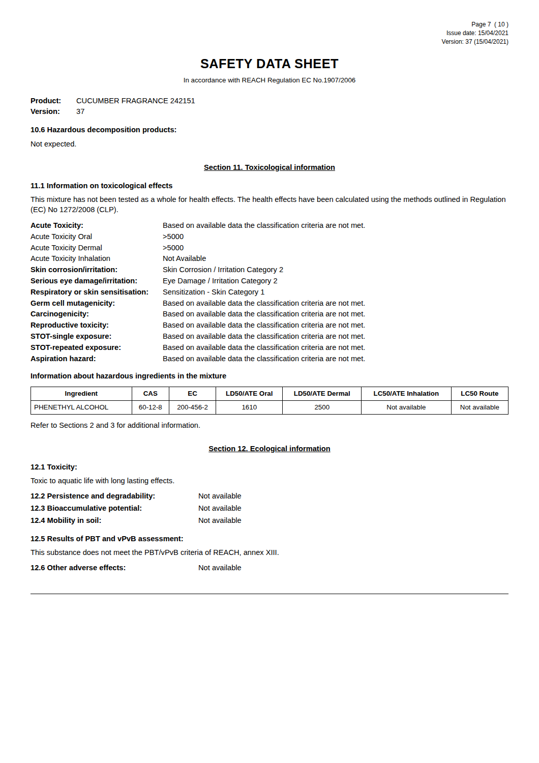Page 7 ( 10 )
Issue date: 15/04/2021
Version: 37 (15/04/2021)
SAFETY DATA SHEET
In accordance with REACH Regulation EC No.1907/2006
Product: CUCUMBER FRAGRANCE 242151
Version: 37
10.6 Hazardous decomposition products:
Not expected.
Section 11. Toxicological information
11.1 Information on toxicological effects
This mixture has not been tested as a whole for health effects. The health effects have been calculated using the methods outlined in Regulation (EC) No 1272/2008 (CLP).
| Acute Toxicity: | Based on available data the classification criteria are not met. |
| Acute Toxicity Oral | >5000 |
| Acute Toxicity Dermal | >5000 |
| Acute Toxicity Inhalation | Not Available |
| Skin corrosion/irritation: | Skin Corrosion / Irritation Category 2 |
| Serious eye damage/irritation: | Eye Damage / Irritation Category 2 |
| Respiratory or skin sensitisation: | Sensitization - Skin Category 1 |
| Germ cell mutagenicity: | Based on available data the classification criteria are not met. |
| Carcinogenicity: | Based on available data the classification criteria are not met. |
| Reproductive toxicity: | Based on available data the classification criteria are not met. |
| STOT-single exposure: | Based on available data the classification criteria are not met. |
| STOT-repeated exposure: | Based on available data the classification criteria are not met. |
| Aspiration hazard: | Based on available data the classification criteria are not met. |
Information about hazardous ingredients in the mixture
| Ingredient | CAS | EC | LD50/ATE Oral | LD50/ATE Dermal | LC50/ATE Inhalation | LC50 Route |
| --- | --- | --- | --- | --- | --- | --- |
| PHENETHYL ALCOHOL | 60-12-8 | 200-456-2 | 1610 | 2500 | Not available | Not available |
Refer to Sections 2 and 3 for additional information.
Section 12. Ecological information
12.1 Toxicity:
Toxic to aquatic life with long lasting effects.
12.2 Persistence and degradability: Not available
12.3 Bioaccumulative potential: Not available
12.4 Mobility in soil: Not available
12.5 Results of PBT and vPvB assessment:
This substance does not meet the PBT/vPvB criteria of REACH, annex XIII.
12.6 Other adverse effects: Not available